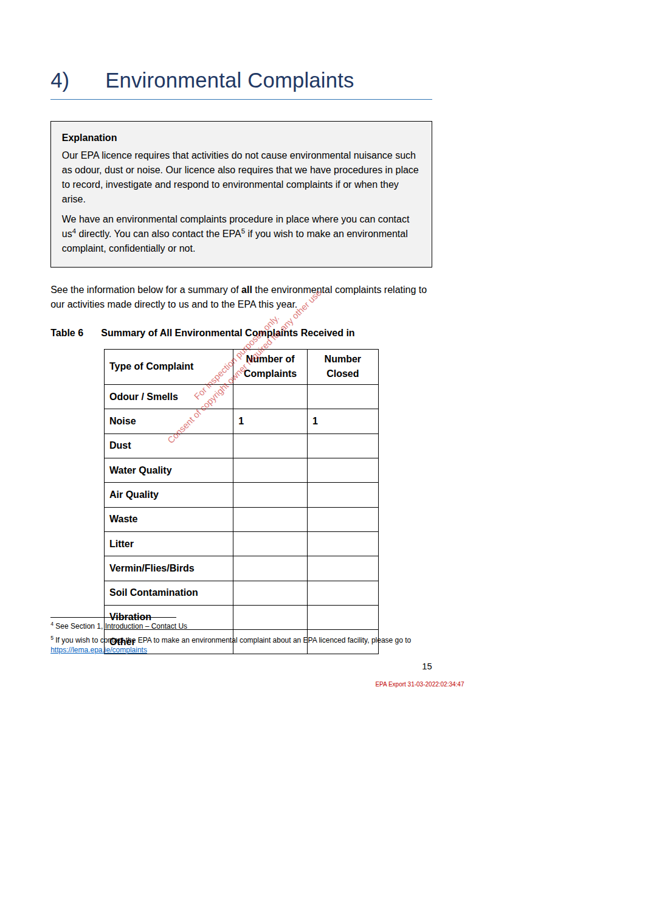4) Environmental Complaints
Explanation
Our EPA licence requires that activities do not cause environmental nuisance such as odour, dust or noise. Our licence also requires that we have procedures in place to record, investigate and respond to environmental complaints if or when they arise.
We have an environmental complaints procedure in place where you can contact us4 directly. You can also contact the EPA5 if you wish to make an environmental complaint, confidentially or not.
See the information below for a summary of all the environmental complaints relating to our activities made directly to us and to the EPA this year.
Table 6 Summary of All Environmental Complaints Received in
| Type of Complaint | Number of Complaints | Number Closed |
| --- | --- | --- |
| Odour / Smells | | |
| Noise | 1 | 1 |
| Dust | | |
| Water Quality | | |
| Air Quality | | |
| Waste | | |
| Litter | | |
| Vermin/Flies/Birds | | |
| Soil Contamination | | |
| Vibration | | |
| Other | | |
For inspection purposes only.
Consent of copyright owner required for any other use.
4 See Section 1, Introduction – Contact Us
5 If you wish to contact the EPA to make an environmental complaint about an EPA licenced facility, please go to https://lema.epa.ie/complaints
15
EPA Export 31-03-2022:02:34:47